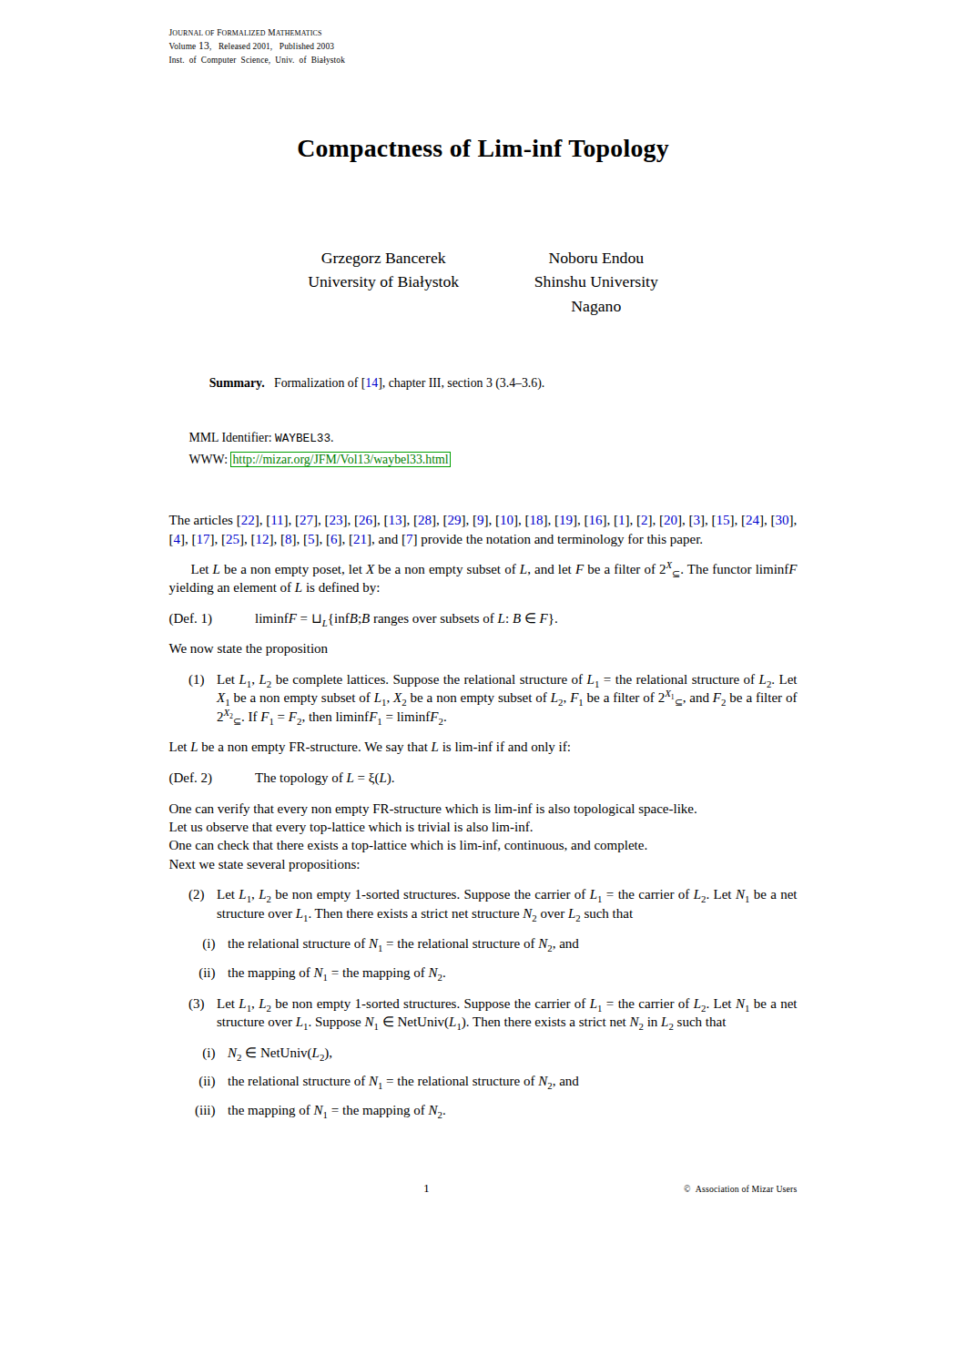JOURNAL OF FORMALIZED MATHEMATICS
Volume 13, Released 2001, Published 2003
Inst. of Computer Science, Univ. of Białystok
Compactness of Lim-inf Topology
Grzegorz Bancerek
University of Białystok
Noboru Endou
Shinshu University
Nagano
Summary. Formalization of [14], chapter III, section 3 (3.4–3.6).
MML Identifier: WAYBEL33.
WWW: http://mizar.org/JFM/Vol13/waybel33.html
The articles [22], [11], [27], [23], [26], [13], [28], [29], [9], [10], [18], [19], [16], [1], [2], [20], [3], [15], [24], [30], [4], [17], [25], [12], [8], [5], [6], [21], and [7] provide the notation and terminology for this paper.
Let L be a non empty poset, let X be a non empty subset of L, and let F be a filter of 2X⊆. The functor liminfF yielding an element of L is defined by:
(Def. 1)
liminfF = ⊔L{infB;B ranges over subsets of L: B ∈ F}.
We now state the proposition
(1)
Let L1, L2 be complete lattices. Suppose the relational structure of L1 = the relational structure of L2. Let X1 be a non empty subset of L1, X2 be a non empty subset of L2, F1 be a filter of 2X1⊆, and F2 be a filter of 2X2⊆. If F1 = F2, then liminfF1 = liminfF2.
Let L be a non empty FR-structure. We say that L is lim-inf if and only if:
(Def. 2)
The topology of L = ξ(L).
One can verify that every non empty FR-structure which is lim-inf is also topological space-like.
Let us observe that every top-lattice which is trivial is also lim-inf.
One can check that there exists a top-lattice which is lim-inf, continuous, and complete.
Next we state several propositions:
(2)
Let L1, L2 be non empty 1-sorted structures. Suppose the carrier of L1 = the carrier of L2. Let N1 be a net structure over L1. Then there exists a strict net structure N2 over L2 such that
(i)
the relational structure of N1 = the relational structure of N2, and
(ii)
the mapping of N1 = the mapping of N2.
(3)
Let L1, L2 be non empty 1-sorted structures. Suppose the carrier of L1 = the carrier of L2. Let N1 be a net structure over L1. Suppose N1 ∈ NetUniv(L1). Then there exists a strict net N2 in L2 such that
(i)
N2 ∈ NetUniv(L2),
(ii)
the relational structure of N1 = the relational structure of N2, and
(iii)
the mapping of N1 = the mapping of N2.
1
© Association of Mizar Users